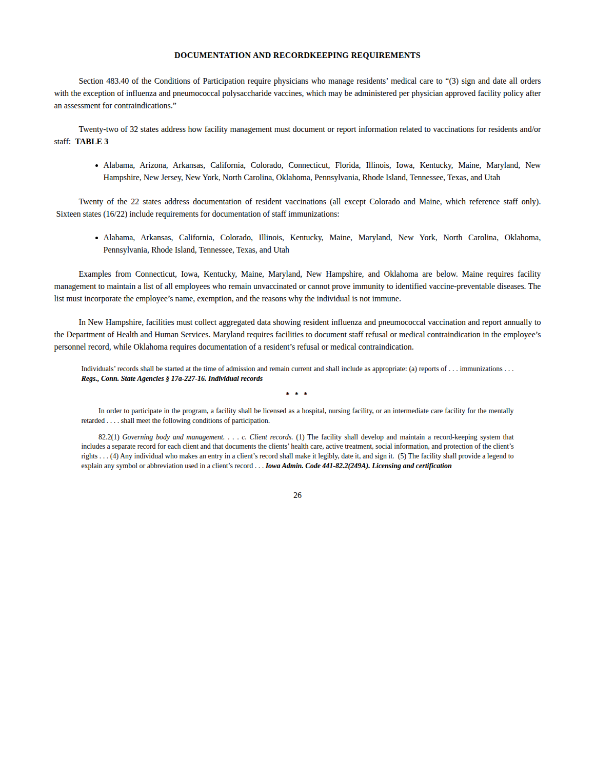DOCUMENTATION AND RECORDKEEPING REQUIREMENTS
Section 483.40 of the Conditions of Participation require physicians who manage residents’ medical care to “(3) sign and date all orders with the exception of influenza and pneumococcal polysaccharide vaccines, which may be administered per physician approved facility policy after an assessment for contraindications.”
Twenty-two of 32 states address how facility management must document or report information related to vaccinations for residents and/or staff: TABLE 3
Alabama, Arizona, Arkansas, California, Colorado, Connecticut, Florida, Illinois, Iowa, Kentucky, Maine, Maryland, New Hampshire, New Jersey, New York, North Carolina, Oklahoma, Pennsylvania, Rhode Island, Tennessee, Texas, and Utah
Twenty of the 22 states address documentation of resident vaccinations (all except Colorado and Maine, which reference staff only). Sixteen states (16/22) include requirements for documentation of staff immunizations:
Alabama, Arkansas, California, Colorado, Illinois, Kentucky, Maine, Maryland, New York, North Carolina, Oklahoma, Pennsylvania, Rhode Island, Tennessee, Texas, and Utah
Examples from Connecticut, Iowa, Kentucky, Maine, Maryland, New Hampshire, and Oklahoma are below. Maine requires facility management to maintain a list of all employees who remain unvaccinated or cannot prove immunity to identified vaccine-preventable diseases. The list must incorporate the employee’s name, exemption, and the reasons why the individual is not immune.
In New Hampshire, facilities must collect aggregated data showing resident influenza and pneumococcal vaccination and report annually to the Department of Health and Human Services. Maryland requires facilities to document staff refusal or medical contraindication in the employee’s personnel record, while Oklahoma requires documentation of a resident’s refusal or medical contraindication.
Individuals’ records shall be started at the time of admission and remain current and shall include as appropriate: (a) reports of . . . immunizations . . . Regs., Conn. State Agencies § 17a-227-16. Individual records
* * *
In order to participate in the program, a facility shall be licensed as a hospital, nursing facility, or an intermediate care facility for the mentally retarded . . . . shall meet the following conditions of participation.
82.2(1) Governing body and management. . . . c. Client records. (1) The facility shall develop and maintain a record-keeping system that includes a separate record for each client and that documents the clients’ health care, active treatment, social information, and protection of the client’s rights . . . (4) Any individual who makes an entry in a client’s record shall make it legibly, date it, and sign it. (5) The facility shall provide a legend to explain any symbol or abbreviation used in a client’s record . . . Iowa Admin. Code 441-82.2(249A). Licensing and certification
26